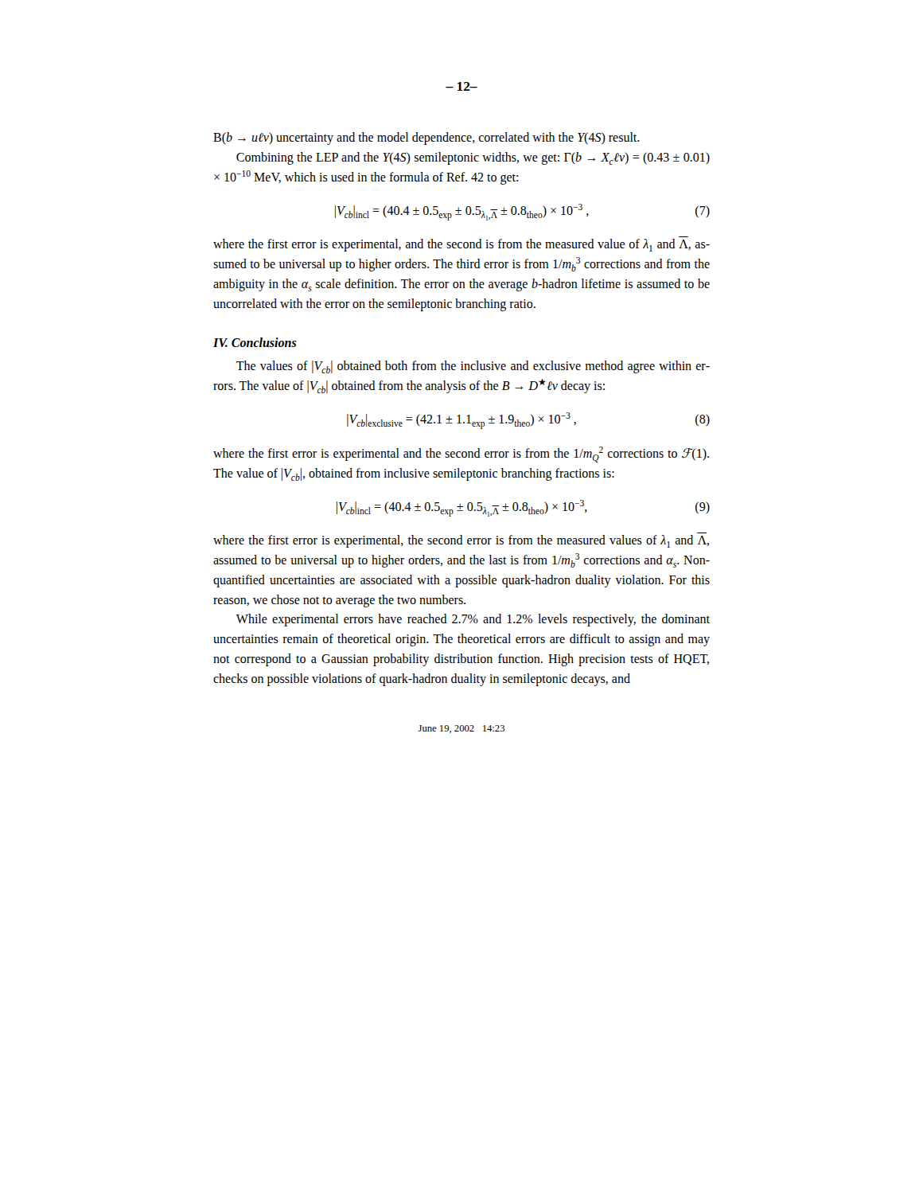– 12–
B(b → uℓν) uncertainty and the model dependence, correlated with the Υ(4S) result.
Combining the LEP and the Υ(4S) semileptonic widths, we get: Γ(b → Xcℓν) = (0.43 ± 0.01) × 10−10 MeV, which is used in the formula of Ref. 42 to get:
|Vcb|incl = (40.4 ± 0.5exp ± 0.5λ1,Λ ± 0.8theo) × 10−3 , (7)
where the first error is experimental, and the second is from the measured value of λ1 and Λ, assumed to be universal up to higher orders. The third error is from 1/mb3 corrections and from the ambiguity in the αs scale definition. The error on the average b-hadron lifetime is assumed to be uncorrelated with the error on the semileptonic branching ratio.
IV. Conclusions
The values of |Vcb| obtained both from the inclusive and exclusive method agree within errors. The value of |Vcb| obtained from the analysis of the B → D★ℓν decay is:
|Vcb|exclusive = (42.1 ± 1.1exp ± 1.9theo) × 10−3 , (8)
where the first error is experimental and the second error is from the 1/mQ2 corrections to ℱ(1). The value of |Vcb|, obtained from inclusive semileptonic branching fractions is:
|Vcb|incl = (40.4 ± 0.5exp ± 0.5λ1,Λ ± 0.8theo) × 10−3, (9)
where the first error is experimental, the second error is from the measured values of λ1 and Λ, assumed to be universal up to higher orders, and the last is from 1/mb3 corrections and αs. Non-quantified uncertainties are associated with a possible quark-hadron duality violation. For this reason, we chose not to average the two numbers.
While experimental errors have reached 2.7% and 1.2% levels respectively, the dominant uncertainties remain of theoretical origin. The theoretical errors are difficult to assign and may not correspond to a Gaussian probability distribution function. High precision tests of HQET, checks on possible violations of quark-hadron duality in semileptonic decays, and
June 19, 2002 14:23